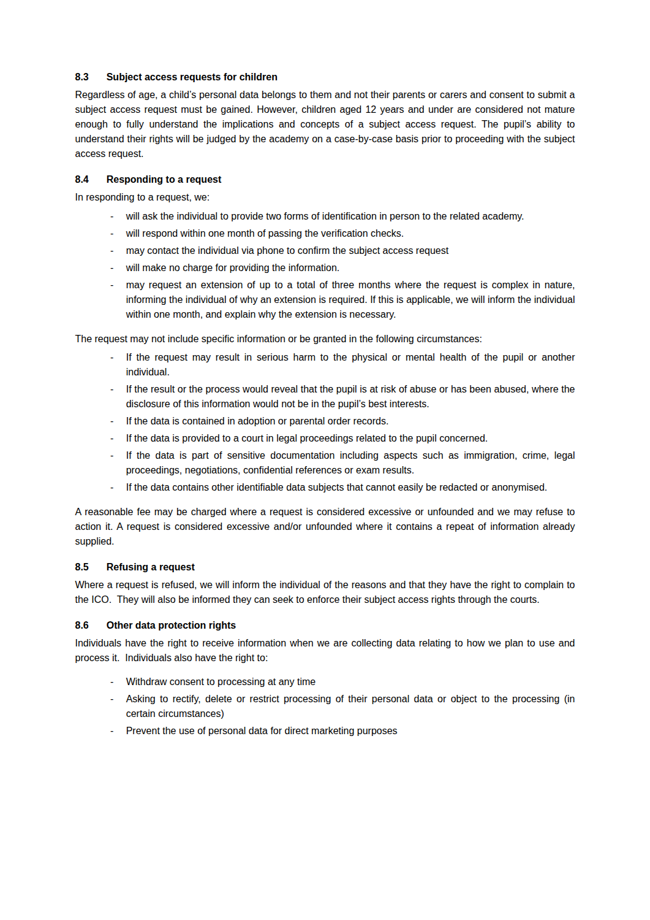8.3 Subject access requests for children
Regardless of age, a child’s personal data belongs to them and not their parents or carers and consent to submit a subject access request must be gained. However, children aged 12 years and under are considered not mature enough to fully understand the implications and concepts of a subject access request. The pupil’s ability to understand their rights will be judged by the academy on a case-by-case basis prior to proceeding with the subject access request.
8.4 Responding to a request
In responding to a request, we:
will ask the individual to provide two forms of identification in person to the related academy.
will respond within one month of passing the verification checks.
may contact the individual via phone to confirm the subject access request
will make no charge for providing the information.
may request an extension of up to a total of three months where the request is complex in nature, informing the individual of why an extension is required. If this is applicable, we will inform the individual within one month, and explain why the extension is necessary.
The request may not include specific information or be granted in the following circumstances:
If the request may result in serious harm to the physical or mental health of the pupil or another individual.
If the result or the process would reveal that the pupil is at risk of abuse or has been abused, where the disclosure of this information would not be in the pupil’s best interests.
If the data is contained in adoption or parental order records.
If the data is provided to a court in legal proceedings related to the pupil concerned.
If the data is part of sensitive documentation including aspects such as immigration, crime, legal proceedings, negotiations, confidential references or exam results.
If the data contains other identifiable data subjects that cannot easily be redacted or anonymised.
A reasonable fee may be charged where a request is considered excessive or unfounded and we may refuse to action it. A request is considered excessive and/or unfounded where it contains a repeat of information already supplied.
8.5 Refusing a request
Where a request is refused, we will inform the individual of the reasons and that they have the right to complain to the ICO. They will also be informed they can seek to enforce their subject access rights through the courts.
8.6 Other data protection rights
Individuals have the right to receive information when we are collecting data relating to how we plan to use and process it. Individuals also have the right to:
Withdraw consent to processing at any time
Asking to rectify, delete or restrict processing of their personal data or object to the processing (in certain circumstances)
Prevent the use of personal data for direct marketing purposes